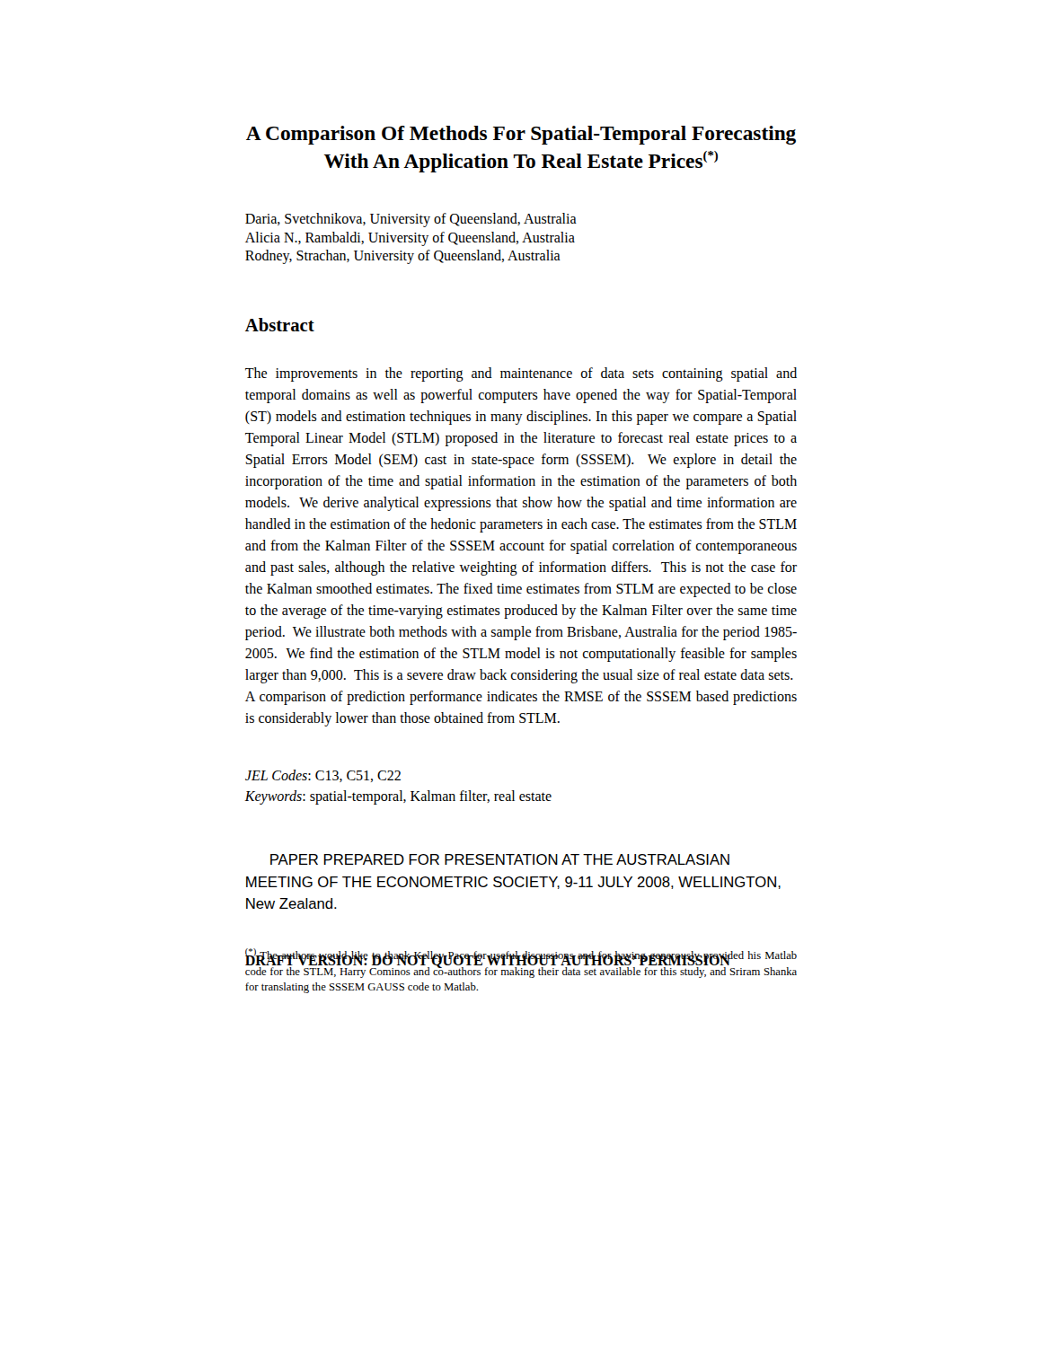A Comparison Of Methods For Spatial-Temporal Forecasting
With An Application To Real Estate Prices(*)
Daria, Svetchnikova, University of Queensland, Australia
Alicia N., Rambaldi, University of Queensland, Australia
Rodney, Strachan, University of Queensland, Australia
Abstract
The improvements in the reporting and maintenance of data sets containing spatial and temporal domains as well as powerful computers have opened the way for Spatial-Temporal (ST) models and estimation techniques in many disciplines. In this paper we compare a Spatial Temporal Linear Model (STLM) proposed in the literature to forecast real estate prices to a Spatial Errors Model (SEM) cast in state-space form (SSSEM). We explore in detail the incorporation of the time and spatial information in the estimation of the parameters of both models. We derive analytical expressions that show how the spatial and time information are handled in the estimation of the hedonic parameters in each case. The estimates from the STLM and from the Kalman Filter of the SSSEM account for spatial correlation of contemporaneous and past sales, although the relative weighting of information differs. This is not the case for the Kalman smoothed estimates. The fixed time estimates from STLM are expected to be close to the average of the time-varying estimates produced by the Kalman Filter over the same time period. We illustrate both methods with a sample from Brisbane, Australia for the period 1985-2005. We find the estimation of the STLM model is not computationally feasible for samples larger than 9,000. This is a severe draw back considering the usual size of real estate data sets. A comparison of prediction performance indicates the RMSE of the SSSEM based predictions is considerably lower than those obtained from STLM.
JEL Codes: C13, C51, C22
Keywords: spatial-temporal, Kalman filter, real estate
PAPER PREPARED FOR PRESENTATION AT THE AUSTRALASIAN MEETING OF THE ECONOMETRIC SOCIETY, 9-11 JULY 2008, WELLINGTON, New Zealand.
DRAFT VERSION: DO NOT QUOTE WITHOUT AUTHORS’ PERMISSION
(*) The authors would like to thank Kelley Pace for useful discussions and for having generously provided his Matlab code for the STLM, Harry Cominos and co-authors for making their data set available for this study, and Sriram Shanka for translating the SSSEM GAUSS code to Matlab.